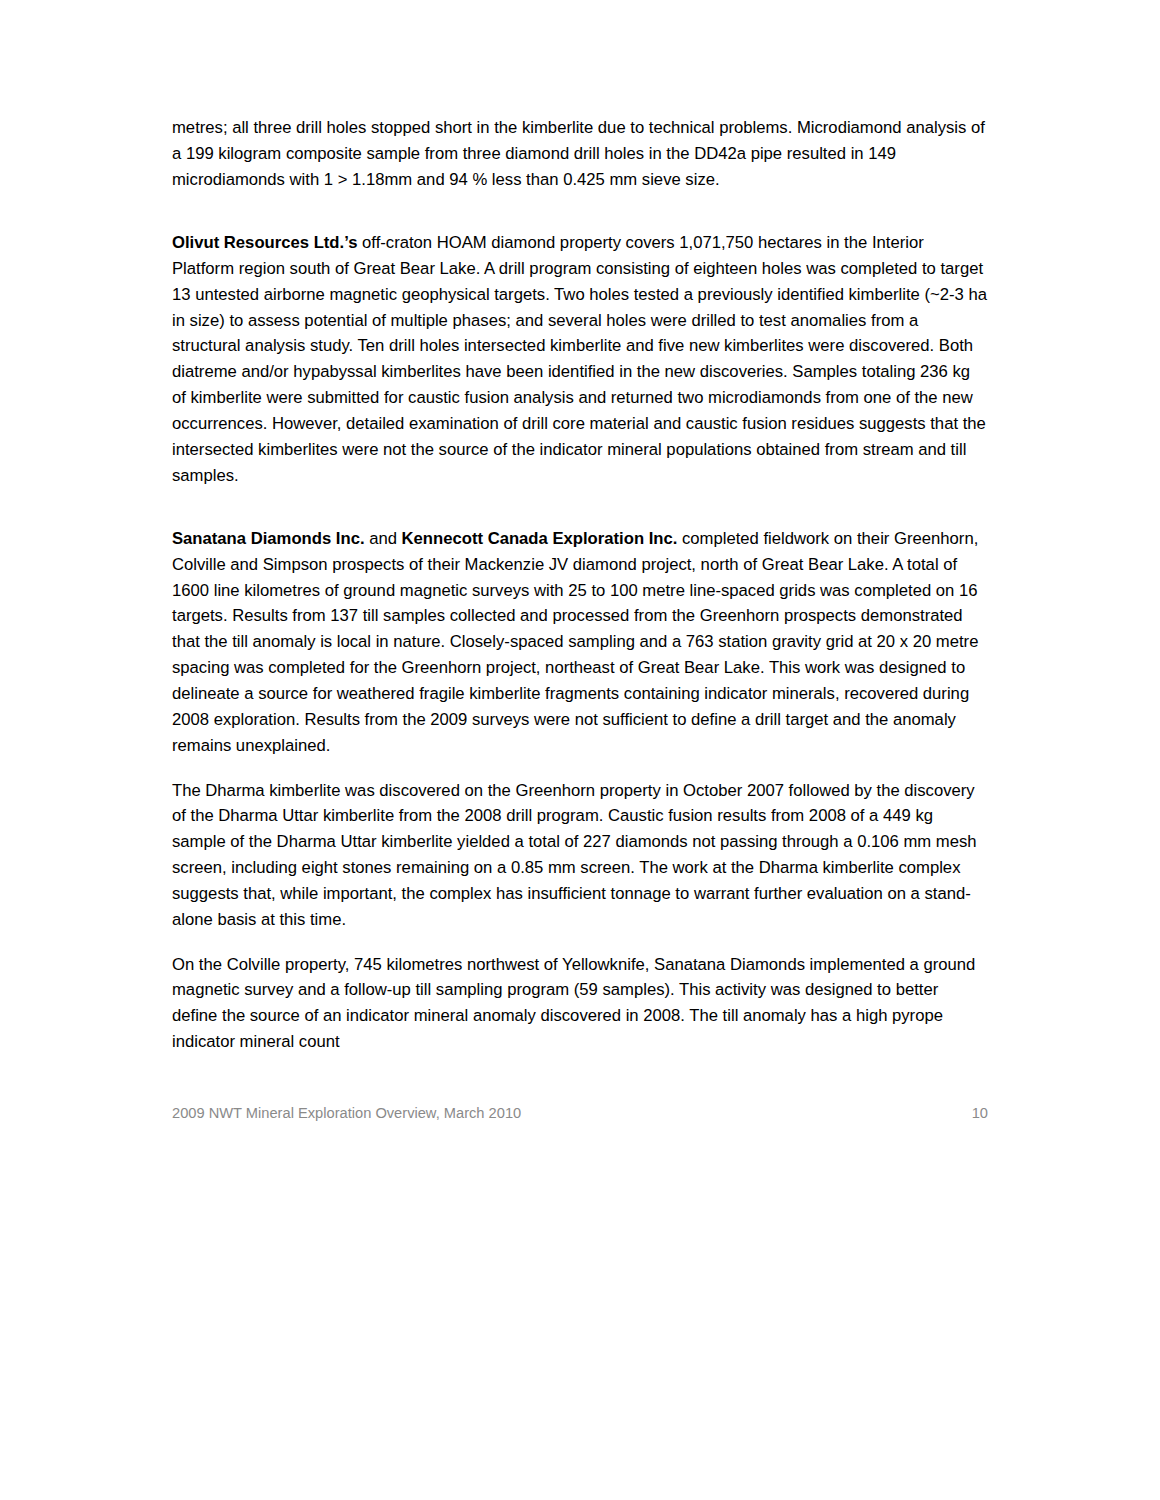metres; all three drill holes stopped short in the kimberlite due to technical problems. Microdiamond analysis of a 199 kilogram composite sample from three diamond drill holes in the DD42a pipe resulted in 149 microdiamonds with 1 > 1.18mm and 94 % less than 0.425 mm sieve size.
Olivut Resources Ltd.’s off-craton HOAM diamond property covers 1,071,750 hectares in the Interior Platform region south of Great Bear Lake. A drill program consisting of eighteen holes was completed to target 13 untested airborne magnetic geophysical targets. Two holes tested a previously identified kimberlite (~2-3 ha in size) to assess potential of multiple phases; and several holes were drilled to test anomalies from a structural analysis study. Ten drill holes intersected kimberlite and five new kimberlites were discovered. Both diatreme and/or hypabyssal kimberlites have been identified in the new discoveries. Samples totaling 236 kg of kimberlite were submitted for caustic fusion analysis and returned two microdiamonds from one of the new occurrences. However, detailed examination of drill core material and caustic fusion residues suggests that the intersected kimberlites were not the source of the indicator mineral populations obtained from stream and till samples.
Sanatana Diamonds Inc. and Kennecott Canada Exploration Inc. completed fieldwork on their Greenhorn, Colville and Simpson prospects of their Mackenzie JV diamond project, north of Great Bear Lake. A total of 1600 line kilometres of ground magnetic surveys with 25 to 100 metre line-spaced grids was completed on 16 targets. Results from 137 till samples collected and processed from the Greenhorn prospects demonstrated that the till anomaly is local in nature. Closely-spaced sampling and a 763 station gravity grid at 20 x 20 metre spacing was completed for the Greenhorn project, northeast of Great Bear Lake. This work was designed to delineate a source for weathered fragile kimberlite fragments containing indicator minerals, recovered during 2008 exploration. Results from the 2009 surveys were not sufficient to define a drill target and the anomaly remains unexplained.
The Dharma kimberlite was discovered on the Greenhorn property in October 2007 followed by the discovery of the Dharma Uttar kimberlite from the 2008 drill program. Caustic fusion results from 2008 of a 449 kg sample of the Dharma Uttar kimberlite yielded a total of 227 diamonds not passing through a 0.106 mm mesh screen, including eight stones remaining on a 0.85 mm screen. The work at the Dharma kimberlite complex suggests that, while important, the complex has insufficient tonnage to warrant further evaluation on a stand-alone basis at this time.
On the Colville property, 745 kilometres northwest of Yellowknife, Sanatana Diamonds implemented a ground magnetic survey and a follow-up till sampling program (59 samples). This activity was designed to better define the source of an indicator mineral anomaly discovered in 2008. The till anomaly has a high pyrope indicator mineral count
2009 NWT Mineral Exploration Overview, March 2010 10